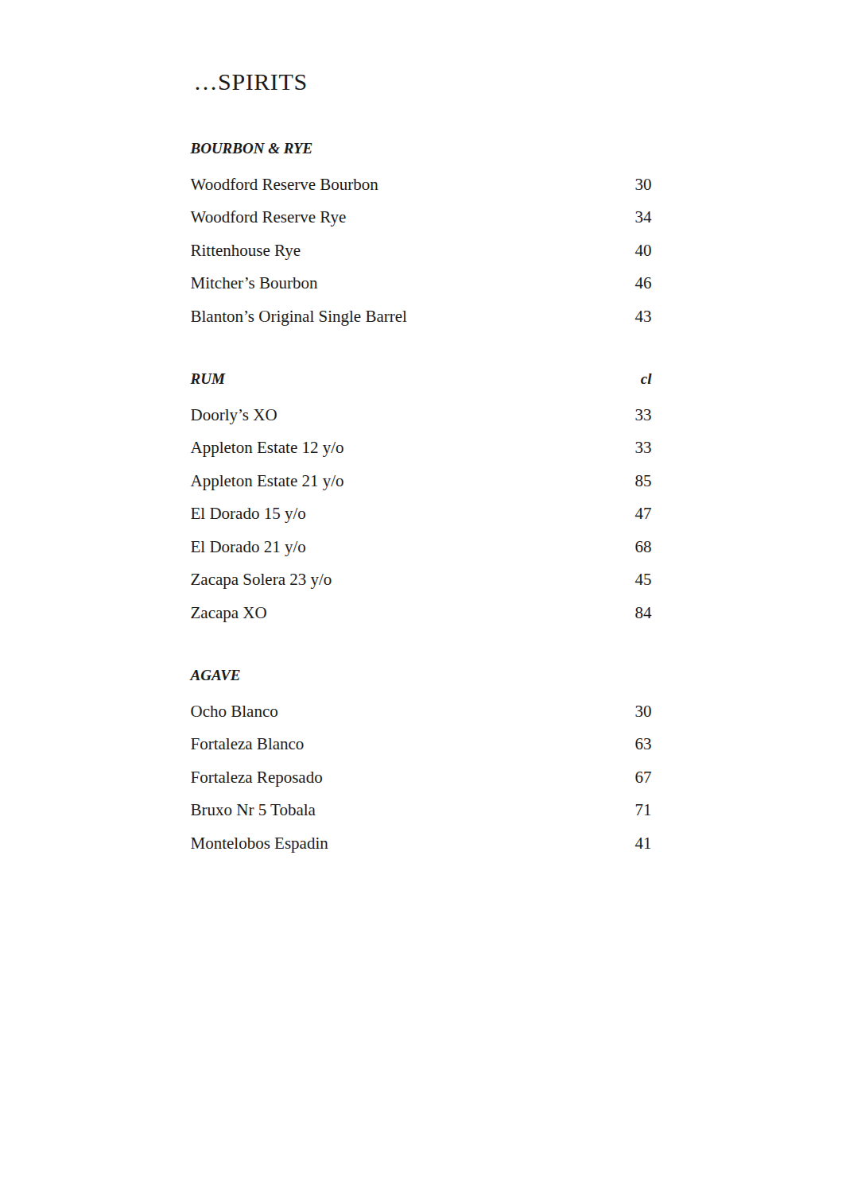…SPIRITS
BOURBON & RYE
Woodford Reserve Bourbon 30
Woodford Reserve Rye 34
Rittenhouse Rye 40
Mitcher’s Bourbon 46
Blanton’s Original Single Barrel 43
RUM cl
Doorly’s XO 33
Appleton Estate 12 y/o 33
Appleton Estate 21 y/o 85
El Dorado 15 y/o 47
El Dorado 21 y/o 68
Zacapa Solera 23 y/o 45
Zacapa XO 84
AGAVE
Ocho Blanco 30
Fortaleza Blanco 63
Fortaleza Reposado 67
Bruxo Nr 5 Tobala 71
Montelobos Espadin 41